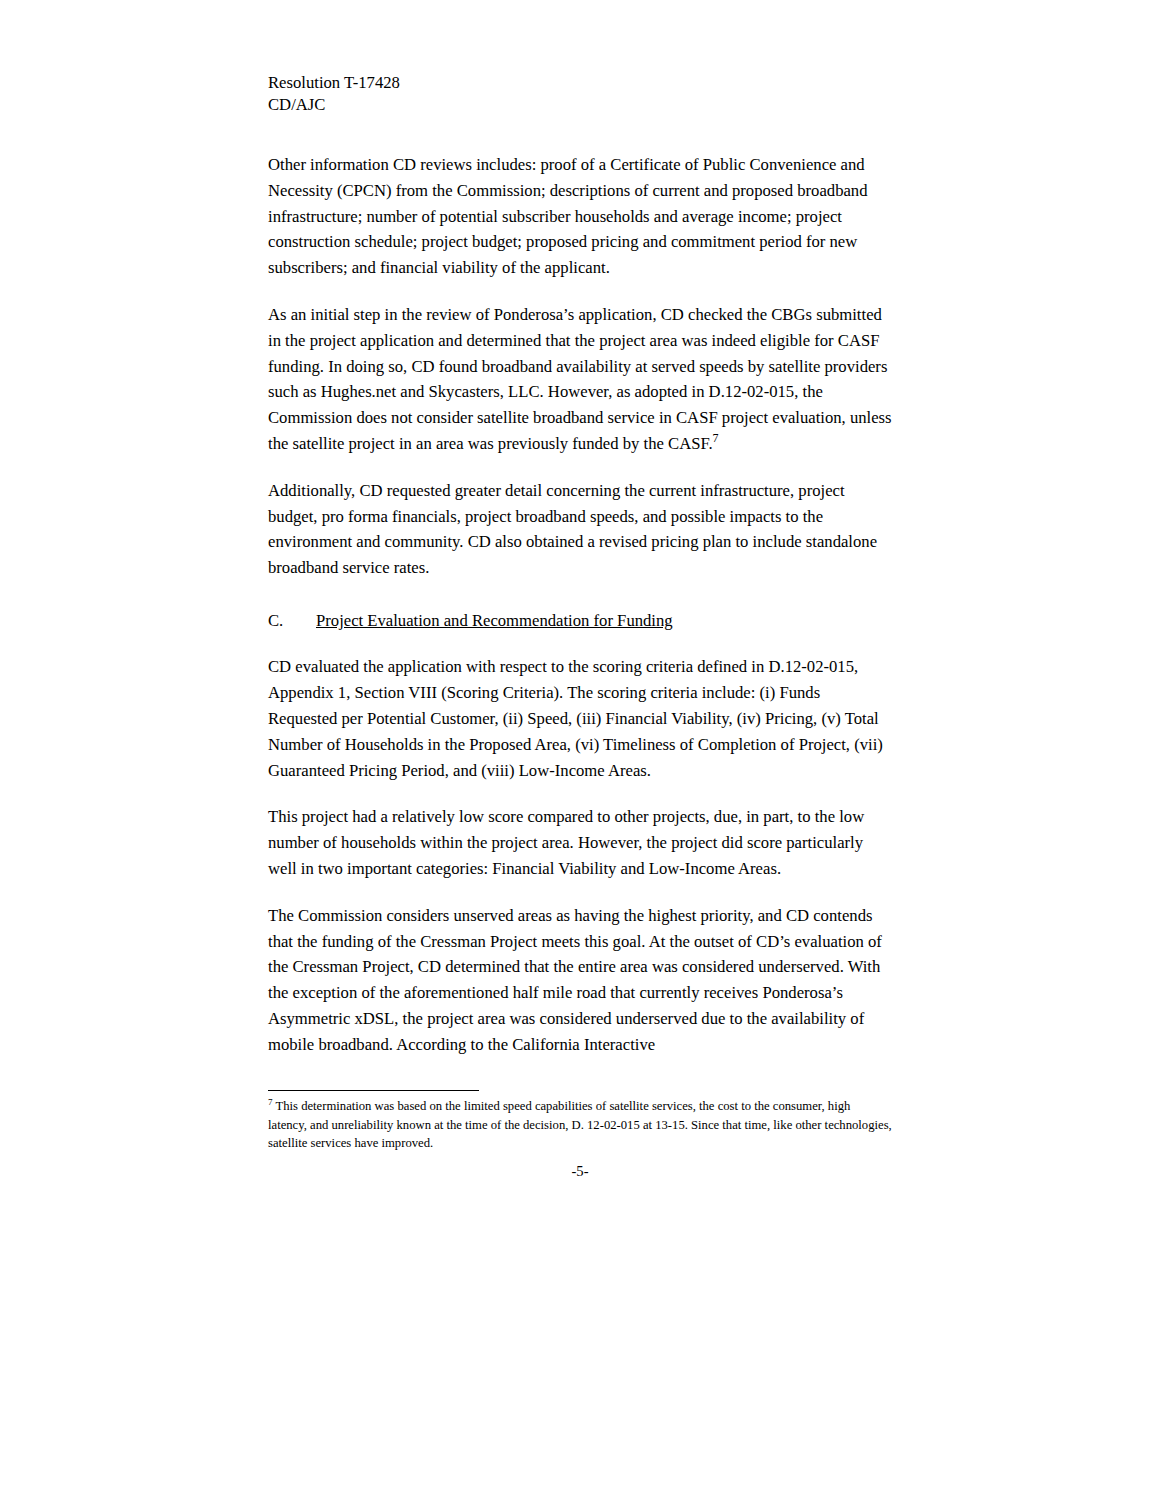Resolution T-17428
CD/AJC
Other information CD reviews includes: proof of a Certificate of Public Convenience and Necessity (CPCN) from the Commission; descriptions of current and proposed broadband infrastructure; number of potential subscriber households and average income; project construction schedule; project budget; proposed pricing and commitment period for new subscribers; and financial viability of the applicant.
As an initial step in the review of Ponderosa’s application, CD checked the CBGs submitted in the project application and determined that the project area was indeed eligible for CASF funding. In doing so, CD found broadband availability at served speeds by satellite providers such as Hughes.net and Skycasters, LLC. However, as adopted in D.12-02-015, the Commission does not consider satellite broadband service in CASF project evaluation, unless the satellite project in an area was previously funded by the CASF.7
Additionally, CD requested greater detail concerning the current infrastructure, project budget, pro forma financials, project broadband speeds, and possible impacts to the environment and community. CD also obtained a revised pricing plan to include standalone broadband service rates.
C. Project Evaluation and Recommendation for Funding
CD evaluated the application with respect to the scoring criteria defined in D.12-02-015, Appendix 1, Section VIII (Scoring Criteria). The scoring criteria include: (i) Funds Requested per Potential Customer, (ii) Speed, (iii) Financial Viability, (iv) Pricing, (v) Total Number of Households in the Proposed Area, (vi) Timeliness of Completion of Project, (vii) Guaranteed Pricing Period, and (viii) Low-Income Areas.
This project had a relatively low score compared to other projects, due, in part, to the low number of households within the project area. However, the project did score particularly well in two important categories: Financial Viability and Low-Income Areas.
The Commission considers unserved areas as having the highest priority, and CD contends that the funding of the Cressman Project meets this goal. At the outset of CD’s evaluation of the Cressman Project, CD determined that the entire area was considered underserved. With the exception of the aforementioned half mile road that currently receives Ponderosa’s Asymmetric xDSL, the project area was considered underserved due to the availability of mobile broadband. According to the California Interactive
7 This determination was based on the limited speed capabilities of satellite services, the cost to the consumer, high latency, and unreliability known at the time of the decision, D. 12-02-015 at 13-15. Since that time, like other technologies, satellite services have improved.
-5-